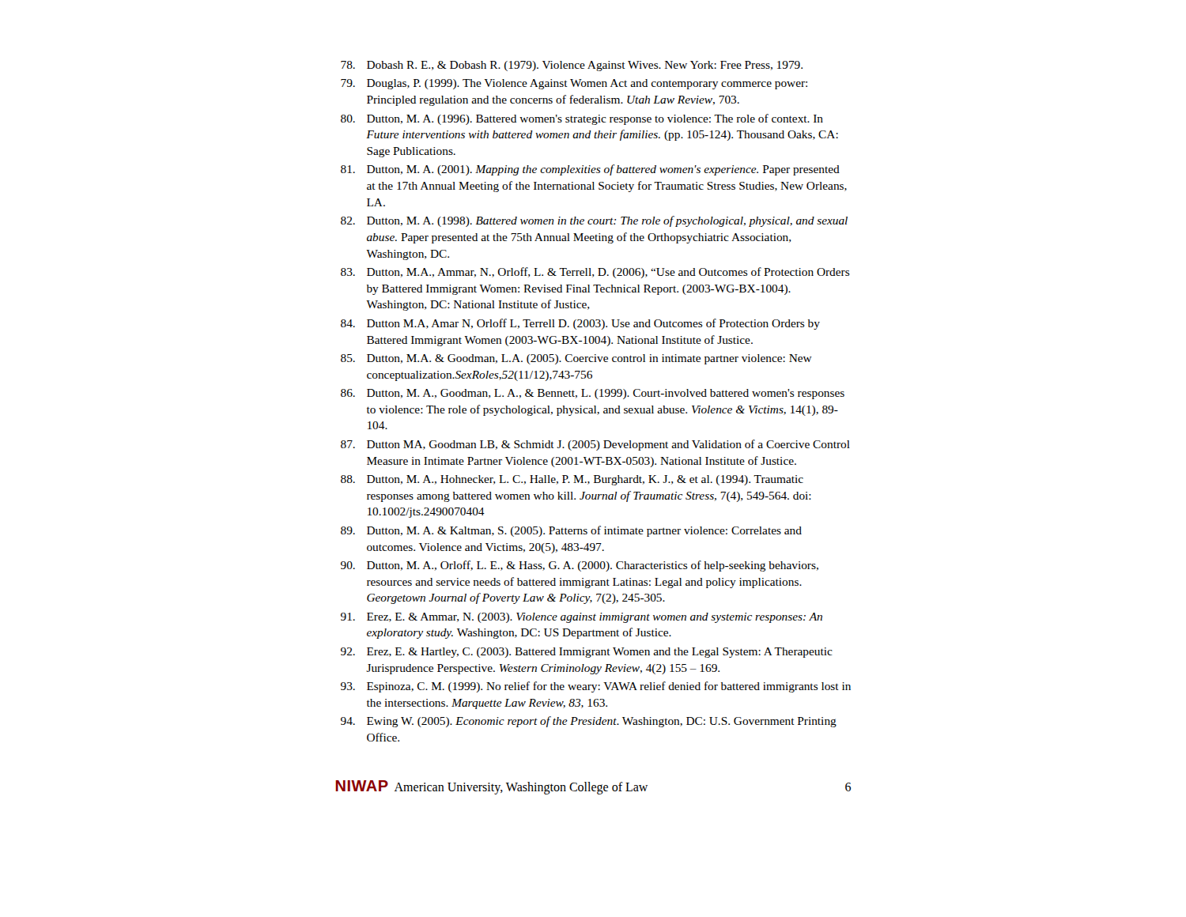78. Dobash R. E., & Dobash R. (1979). Violence Against Wives. New York: Free Press, 1979.
79. Douglas, P. (1999). The Violence Against Women Act and contemporary commerce power: Principled regulation and the concerns of federalism. Utah Law Review, 703.
80. Dutton, M. A. (1996). Battered women's strategic response to violence: The role of context. In Future interventions with battered women and their families. (pp. 105-124). Thousand Oaks, CA: Sage Publications.
81. Dutton, M. A. (2001). Mapping the complexities of battered women's experience. Paper presented at the 17th Annual Meeting of the International Society for Traumatic Stress Studies, New Orleans, LA.
82. Dutton, M. A. (1998). Battered women in the court: The role of psychological, physical, and sexual abuse. Paper presented at the 75th Annual Meeting of the Orthopsychiatric Association, Washington, DC.
83. Dutton, M.A., Ammar, N., Orloff, L. & Terrell, D. (2006), “Use and Outcomes of Protection Orders by Battered Immigrant Women: Revised Final Technical Report. (2003-WG-BX-1004). Washington, DC: National Institute of Justice,
84. Dutton M.A, Amar N, Orloff L, Terrell D. (2003). Use and Outcomes of Protection Orders by Battered Immigrant Women (2003-WG-BX-1004). National Institute of Justice.
85. Dutton, M.A. & Goodman, L.A. (2005). Coercive control in intimate partner violence: New conceptualization.SexRoles,52(11/12),743-756
86. Dutton, M. A., Goodman, L. A., & Bennett, L. (1999). Court-involved battered women's responses to violence: The role of psychological, physical, and sexual abuse. Violence & Victims, 14(1), 89-104.
87. Dutton MA, Goodman LB, & Schmidt J. (2005) Development and Validation of a Coercive Control Measure in Intimate Partner Violence (2001-WT-BX-0503). National Institute of Justice.
88. Dutton, M. A., Hohnecker, L. C., Halle, P. M., Burghardt, K. J., & et al. (1994). Traumatic responses among battered women who kill. Journal of Traumatic Stress, 7(4), 549-564. doi: 10.1002/jts.2490070404
89. Dutton, M. A. & Kaltman, S. (2005). Patterns of intimate partner violence: Correlates and outcomes. Violence and Victims, 20(5), 483-497.
90. Dutton, M. A., Orloff, L. E., & Hass, G. A. (2000). Characteristics of help-seeking behaviors, resources and service needs of battered immigrant Latinas: Legal and policy implications. Georgetown Journal of Poverty Law & Policy, 7(2), 245-305.
91. Erez, E. & Ammar, N. (2003). Violence against immigrant women and systemic responses: An exploratory study. Washington, DC: US Department of Justice.
92. Erez, E. & Hartley, C. (2003). Battered Immigrant Women and the Legal System: A Therapeutic Jurisprudence Perspective. Western Criminology Review, 4(2) 155 – 169.
93. Espinoza, C. M. (1999). No relief for the weary: VAWA relief denied for battered immigrants lost in the intersections. Marquette Law Review, 83, 163.
94. Ewing W. (2005). Economic report of the President. Washington, DC: U.S. Government Printing Office.
NIWAP American University, Washington College of Law
6